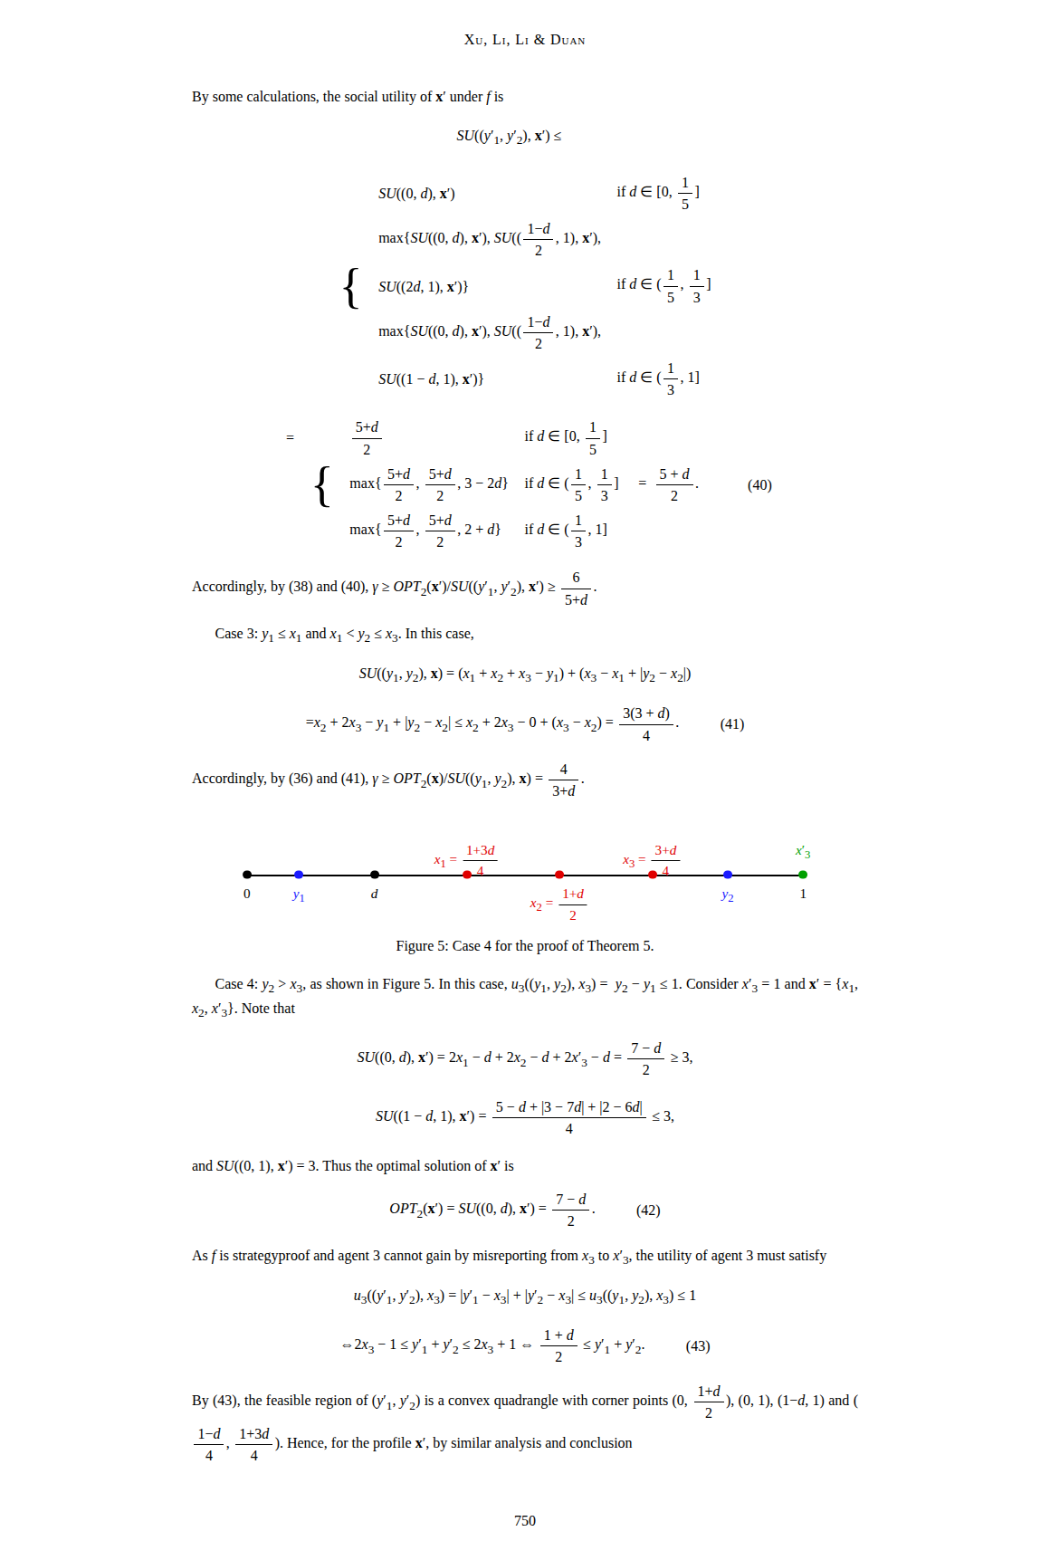Xu, Li, Li & Duan
By some calculations, the social utility of x′ under f is
| SU (( y ′ 1 , y ′ 2 ), x ′) ≤ | | |
| { | SU ((0, d ), x ′) | if d ∈ [0, 1 5 ] |
| max{ SU ((0, d ), x ′), SU (( 1− d 2 , 1), x ′), | |
| SU ((2 d , 1), x ′)} | if d ∈ ( 1 5 , 1 3 ] |
| max{ SU ((0, d ), x ′), SU (( 1− d 2 , 1), x ′), | |
| SU ((1 − d , 1), x ′)} | if d ∈ ( 1 3 , 1] |
| = | { | 5+ d 2 | if d ∈ [0, 1 5 ] | = 5 + d 2 . |
| | max{ 5+ d 2 , 5+ d 2 , 3 − 2 d } | if d ∈ ( 1 5 , 1 3 ] |
| | max{ 5+ d 2 , 5+ d 2 , 2 + d } | if d ∈ ( 1 3 , 1] |
(40)
Accordingly, by (38) and (40), γ ≥ OPT2(x′)/SU((y′1, y′2), x′) ≥ 65+d.
Case 3: y1 ≤ x1 and x1 < y2 ≤ x3. In this case,
SU((y1, y2), x) = (x1 + x2 + x3 − y1) + (x3 − x1 + |y2 − x2|)
=x2 + 2x3 − y1 + |y2 − x2| ≤ x2 + 2x3 − 0 + (x3 − x2) = 3(3 + d) 4.
(41)
Accordingly, by (36) and (41), γ ≥ OPT2(x)/SU((y1, y2), x) = 43+d.
x1 = 1+3d 4
x3 = 3+d 4
x′3
0
y1
d
x2 = 1+d 2
y2
1
Figure 5: Case 4 for the proof of Theorem 5.
Case 4: y2 > x3, as shown in Figure 5. In this case, u3((y1, y2), x3) = y2 − y1 ≤ 1. Consider x′3 = 1 and x′ = {x1, x2, x′3}. Note that
SU((0, d), x′) = 2x1 − d + 2x2 − d + 2x′3 − d = 7 − d 2 ≥ 3,
SU((1 − d, 1), x′) = 5 − d + |3 − 7d| + |2 − 6d|4 ≤ 3,
and SU((0, 1), x′) = 3. Thus the optimal solution of x′ is
OPT2(x′) = SU((0, d), x′) = 7 − d 2.
(42)
As f is strategyproof and agent 3 cannot gain by misreporting from x3 to x′3, the utility of agent 3 must satisfy
u3((y′1, y′2), x3) = |y′1 − x3| + |y′2 − x3| ≤ u3((y1, y2), x3) ≤ 1
⇔2x3 − 1 ≤ y′1 + y′2 ≤ 2x3 + 1 ⇔ 1 + d 2 ≤ y′1 + y′2.
(43)
By (43), the feasible region of (y′1, y′2) is a convex quadrangle with corner points (0, 1+d 2), (0, 1), (1−d, 1) and (1−d 4, 1+3d 4). Hence, for the profile x′, by similar analysis and conclusion
750